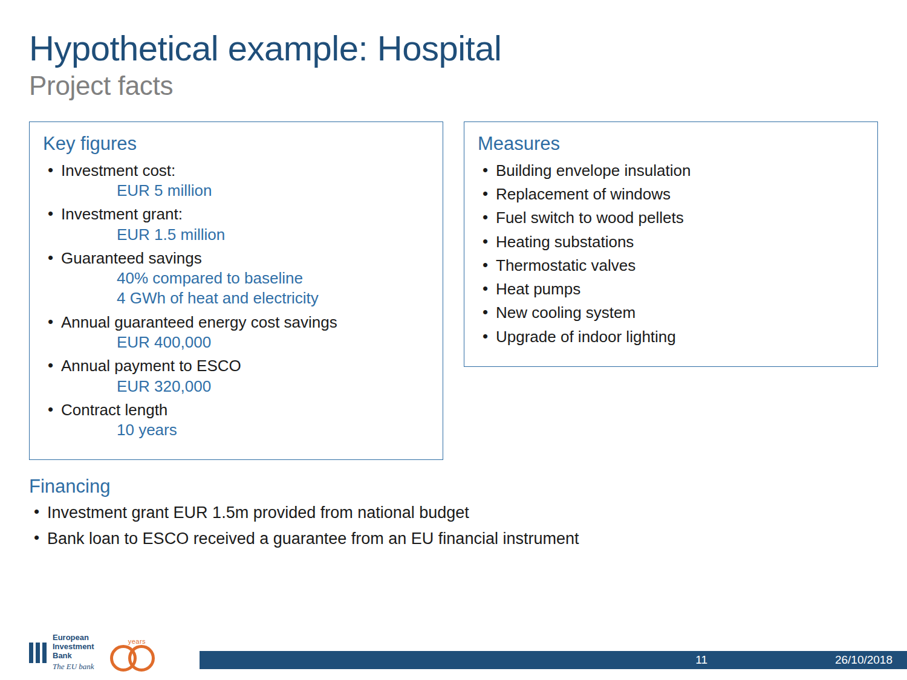Hypothetical example: Hospital
Project facts
Key figures
Investment cost: EUR 5 million
Investment grant: EUR 1.5 million
Guaranteed savings 40% compared to baseline 4 GWh of heat and electricity
Annual guaranteed energy cost savings EUR 400,000
Annual payment to ESCO EUR 320,000
Contract length 10 years
Measures
Building envelope insulation
Replacement of windows
Fuel switch to wood pellets
Heating substations
Thermostatic valves
Heat pumps
New cooling system
Upgrade of indoor lighting
Financing
Investment grant EUR 1.5m provided from national budget
Bank loan to ESCO received a guarantee from an EU financial instrument
European
Investment
Bank
The EU bank
years
11 26/10/2018